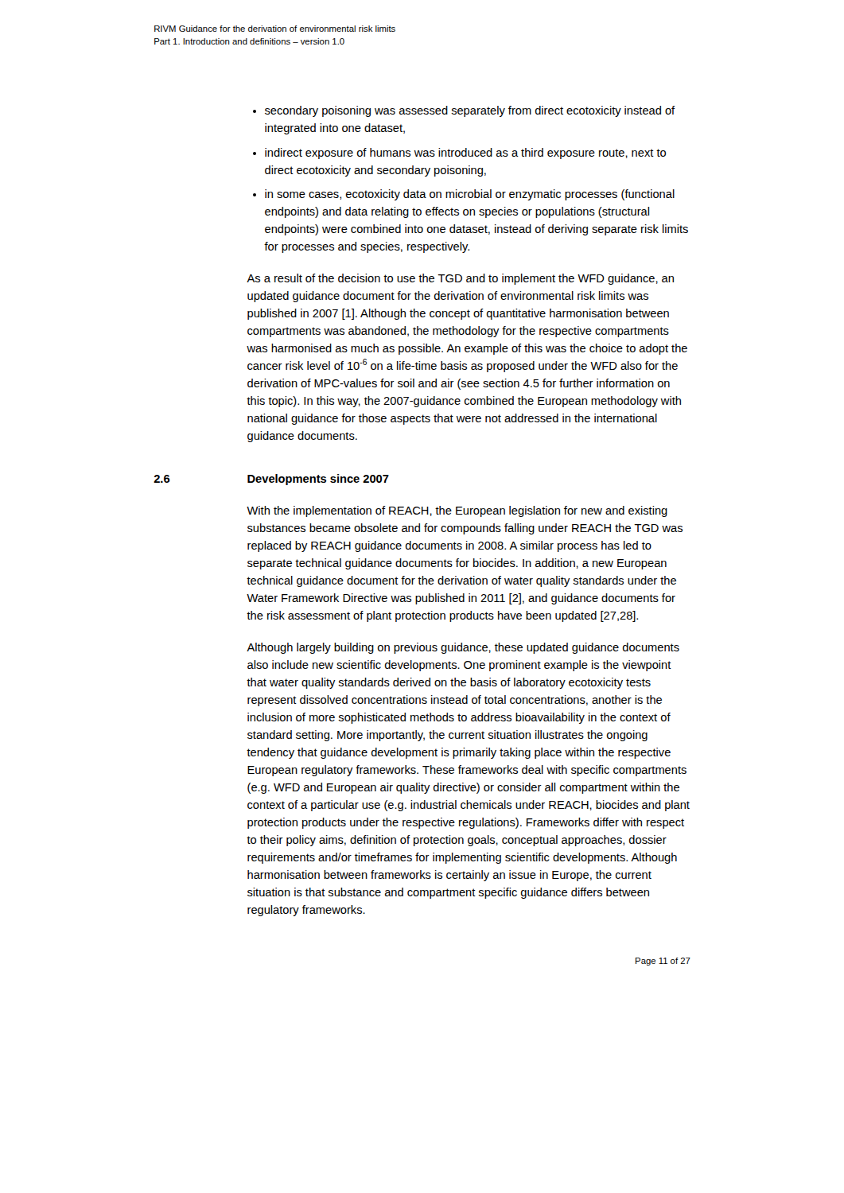RIVM Guidance for the derivation of environmental risk limits
Part 1. Introduction and definitions – version 1.0
secondary poisoning was assessed separately from direct ecotoxicity instead of integrated into one dataset,
indirect exposure of humans was introduced as a third exposure route, next to direct ecotoxicity and secondary poisoning,
in some cases, ecotoxicity data on microbial or enzymatic processes (functional endpoints) and data relating to effects on species or populations (structural endpoints) were combined into one dataset, instead of deriving separate risk limits for processes and species, respectively.
As a result of the decision to use the TGD and to implement the WFD guidance, an updated guidance document for the derivation of environmental risk limits was published in 2007 [1]. Although the concept of quantitative harmonisation between compartments was abandoned, the methodology for the respective compartments was harmonised as much as possible. An example of this was the choice to adopt the cancer risk level of 10-6 on a life-time basis as proposed under the WFD also for the derivation of MPC-values for soil and air (see section 4.5 for further information on this topic). In this way, the 2007-guidance combined the European methodology with national guidance for those aspects that were not addressed in the international guidance documents.
2.6
Developments since 2007
With the implementation of REACH, the European legislation for new and existing substances became obsolete and for compounds falling under REACH the TGD was replaced by REACH guidance documents in 2008. A similar process has led to separate technical guidance documents for biocides. In addition, a new European technical guidance document for the derivation of water quality standards under the Water Framework Directive was published in 2011 [2], and guidance documents for the risk assessment of plant protection products have been updated [27,28].
Although largely building on previous guidance, these updated guidance documents also include new scientific developments. One prominent example is the viewpoint that water quality standards derived on the basis of laboratory ecotoxicity tests represent dissolved concentrations instead of total concentrations, another is the inclusion of more sophisticated methods to address bioavailability in the context of standard setting. More importantly, the current situation illustrates the ongoing tendency that guidance development is primarily taking place within the respective European regulatory frameworks. These frameworks deal with specific compartments (e.g. WFD and European air quality directive) or consider all compartment within the context of a particular use (e.g. industrial chemicals under REACH, biocides and plant protection products under the respective regulations). Frameworks differ with respect to their policy aims, definition of protection goals, conceptual approaches, dossier requirements and/or timeframes for implementing scientific developments. Although harmonisation between frameworks is certainly an issue in Europe, the current situation is that substance and compartment specific guidance differs between regulatory frameworks.
Page 11 of 27